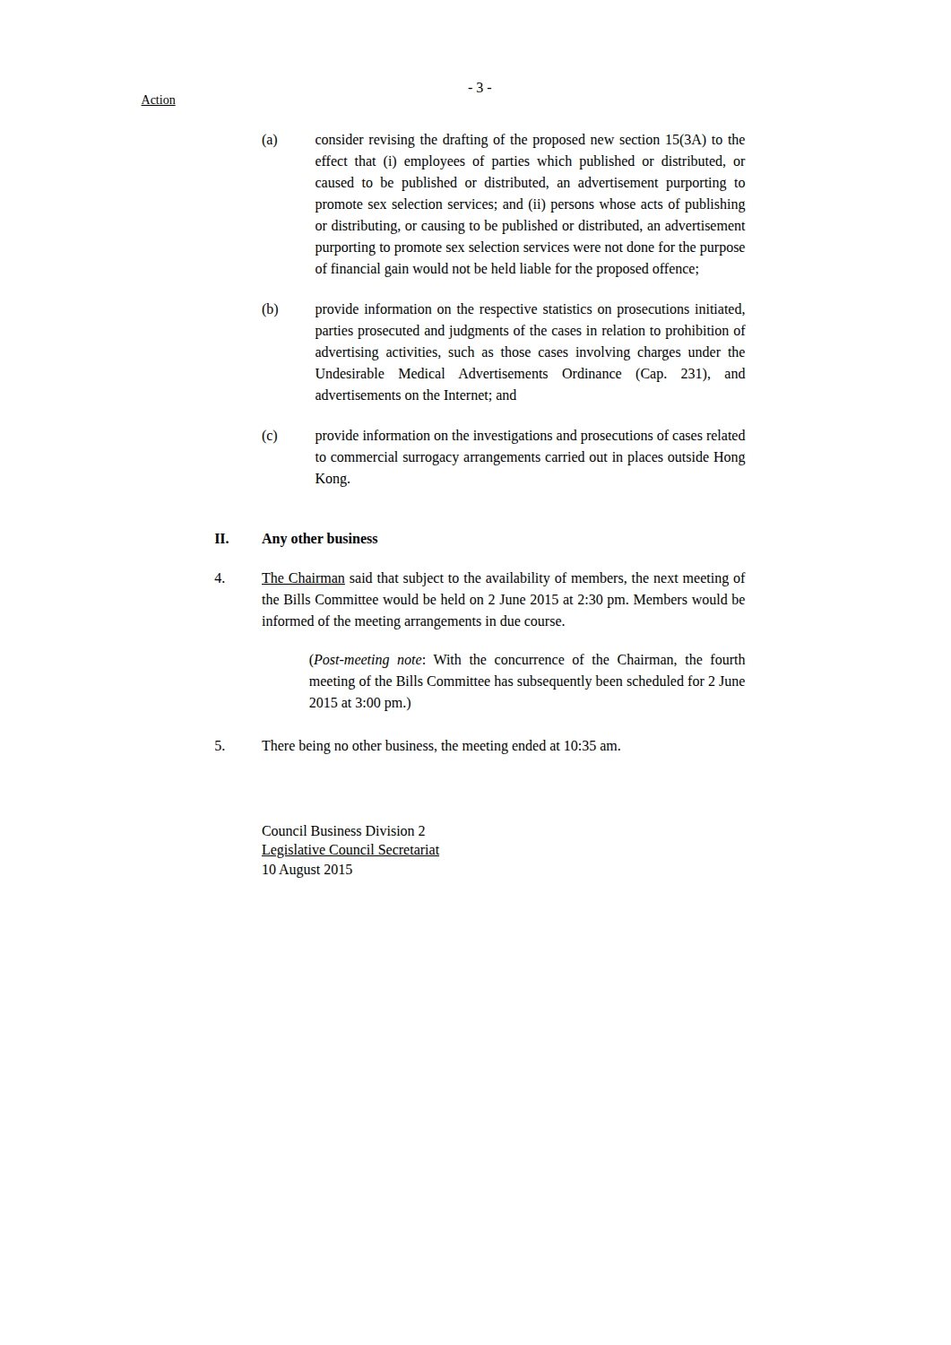Action
- 3 -
(a) consider revising the drafting of the proposed new section 15(3A) to the effect that (i) employees of parties which published or distributed, or caused to be published or distributed, an advertisement purporting to promote sex selection services; and (ii) persons whose acts of publishing or distributing, or causing to be published or distributed, an advertisement purporting to promote sex selection services were not done for the purpose of financial gain would not be held liable for the proposed offence;
(b) provide information on the respective statistics on prosecutions initiated, parties prosecuted and judgments of the cases in relation to prohibition of advertising activities, such as those cases involving charges under the Undesirable Medical Advertisements Ordinance (Cap. 231), and advertisements on the Internet; and
(c) provide information on the investigations and prosecutions of cases related to commercial surrogacy arrangements carried out in places outside Hong Kong.
II. Any other business
4. The Chairman said that subject to the availability of members, the next meeting of the Bills Committee would be held on 2 June 2015 at 2:30 pm. Members would be informed of the meeting arrangements in due course.
(Post-meeting note: With the concurrence of the Chairman, the fourth meeting of the Bills Committee has subsequently been scheduled for 2 June 2015 at 3:00 pm.)
5. There being no other business, the meeting ended at 10:35 am.
Council Business Division 2
Legislative Council Secretariat
10 August 2015